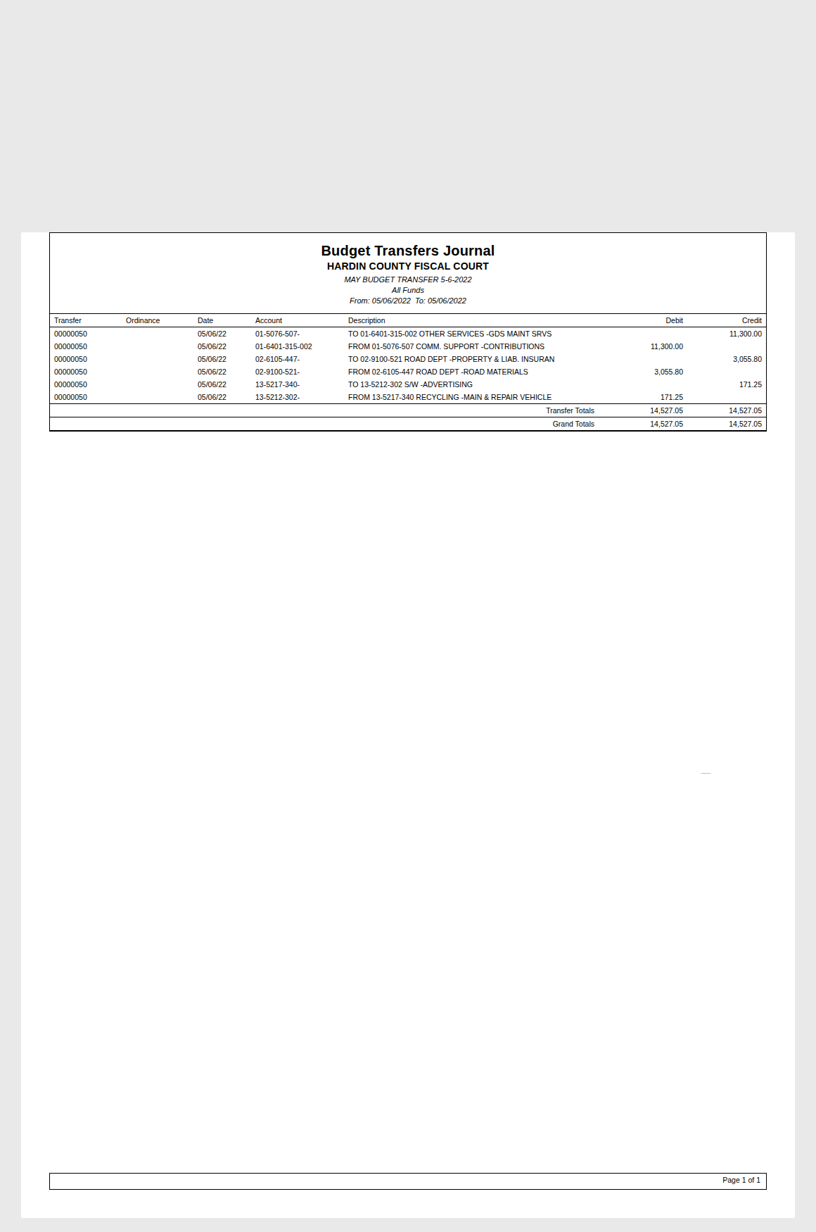Budget Transfers Journal
HARDIN COUNTY FISCAL COURT
MAY BUDGET TRANSFER 5-6-2022
All Funds
From: 05/06/2022 To: 05/06/2022
| Transfer | Ordinance | Date | Account | Description | Debit | Credit |
| --- | --- | --- | --- | --- | --- | --- |
| 00000050 | | 05/06/22 | 01-5076-507- | TO 01-6401-315-002 OTHER SERVICES -GDS MAINT SRVS | | 11,300.00 |
| 00000050 | | 05/06/22 | 01-6401-315-002 | FROM 01-5076-507 COMM. SUPPORT -CONTRIBUTIONS | 11,300.00 | |
| 00000050 | | 05/06/22 | 02-6105-447- | TO 02-9100-521 ROAD DEPT -PROPERTY & LIAB. INSURAN | | 3,055.80 |
| 00000050 | | 05/06/22 | 02-9100-521- | FROM 02-6105-447 ROAD DEPT -ROAD MATERIALS | 3,055.80 | |
| 00000050 | | 05/06/22 | 13-5217-340- | TO 13-5212-302 S/W -ADVERTISING | | 171.25 |
| 00000050 | | 05/06/22 | 13-5212-302- | FROM 13-5217-340 RECYCLING -MAIN & REPAIR VEHICLE | 171.25 | |
| | Transfer Totals | 14,527.05 | 14,527.05 |
| | Grand Totals | 14,527.05 | 14,527.05 |
—
Page 1 of 1